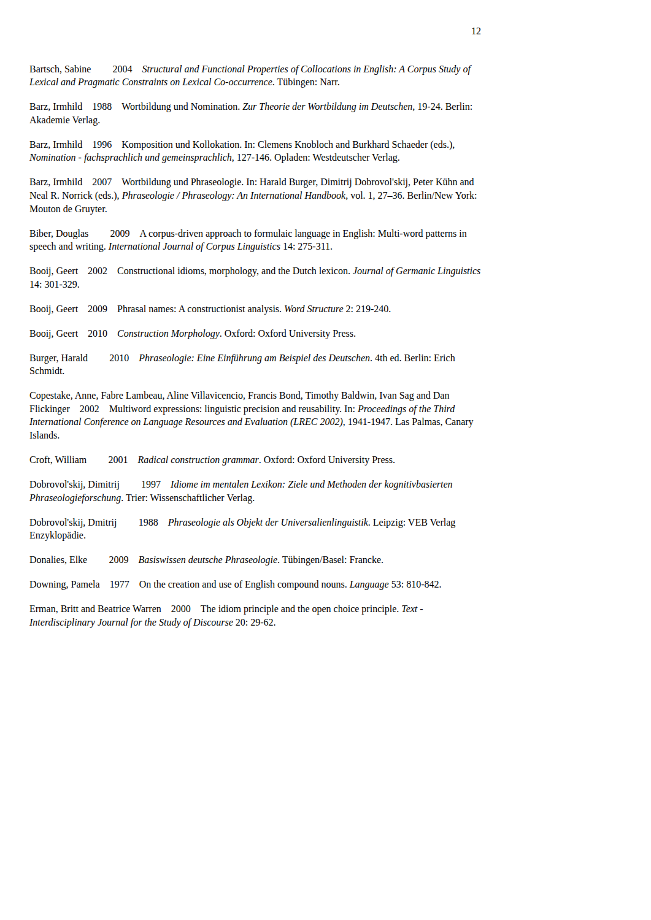12
Bartsch, Sabine 2004 Structural and Functional Properties of Collocations in English: A Corpus Study of Lexical and Pragmatic Constraints on Lexical Co-occurrence. Tübingen: Narr.
Barz, Irmhild 1988 Wortbildung und Nomination. Zur Theorie der Wortbildung im Deutschen, 19-24. Berlin: Akademie Verlag.
Barz, Irmhild 1996 Komposition und Kollokation. In: Clemens Knobloch and Burkhard Schaeder (eds.), Nomination - fachsprachlich und gemeinsprachlich, 127-146. Opladen: Westdeutscher Verlag.
Barz, Irmhild 2007 Wortbildung und Phraseologie. In: Harald Burger, Dimitrij Dobrovol'skij, Peter Kühn and Neal R. Norrick (eds.), Phraseologie / Phraseology: An International Handbook, vol. 1, 27–36. Berlin/New York: Mouton de Gruyter.
Biber, Douglas 2009 A corpus-driven approach to formulaic language in English: Multi-word patterns in speech and writing. International Journal of Corpus Linguistics 14: 275-311.
Booij, Geert 2002 Constructional idioms, morphology, and the Dutch lexicon. Journal of Germanic Linguistics 14: 301-329.
Booij, Geert 2009 Phrasal names: A constructionist analysis. Word Structure 2: 219-240.
Booij, Geert 2010 Construction Morphology. Oxford: Oxford University Press.
Burger, Harald 2010 Phraseologie: Eine Einführung am Beispiel des Deutschen. 4th ed. Berlin: Erich Schmidt.
Copestake, Anne, Fabre Lambeau, Aline Villavicencio, Francis Bond, Timothy Baldwin, Ivan Sag and Dan Flickinger 2002 Multiword expressions: linguistic precision and reusability. In: Proceedings of the Third International Conference on Language Resources and Evaluation (LREC 2002), 1941-1947. Las Palmas, Canary Islands.
Croft, William 2001 Radical construction grammar. Oxford: Oxford University Press.
Dobrovol'skij, Dimitrij 1997 Idiome im mentalen Lexikon: Ziele und Methoden der kognitivbasierten Phraseologieforschung. Trier: Wissenschaftlicher Verlag.
Dobrovol'skij, Dmitrij 1988 Phraseologie als Objekt der Universalienlinguistik. Leipzig: VEB Verlag Enzyklopädie.
Donalies, Elke 2009 Basiswissen deutsche Phraseologie. Tübingen/Basel: Francke.
Downing, Pamela 1977 On the creation and use of English compound nouns. Language 53: 810-842.
Erman, Britt and Beatrice Warren 2000 The idiom principle and the open choice principle. Text - Interdisciplinary Journal for the Study of Discourse 20: 29-62.